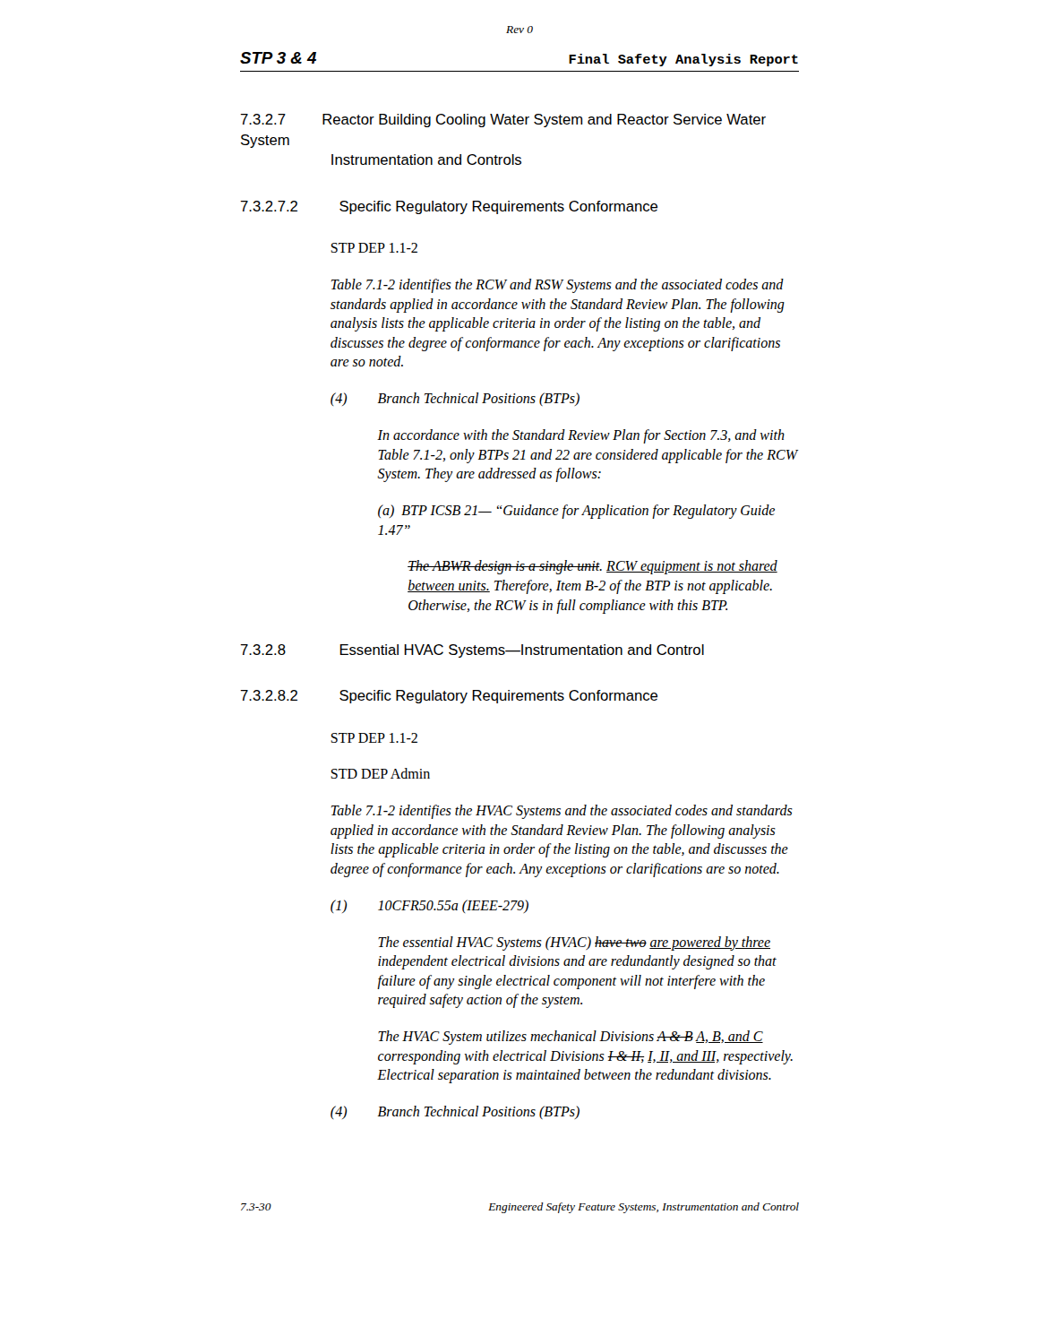Rev 0
STP 3 & 4
Final Safety Analysis Report
7.3.2.7 Reactor Building Cooling Water System and Reactor Service Water System Instrumentation and Controls
7.3.2.7.2 Specific Regulatory Requirements Conformance
STP DEP 1.1-2
Table 7.1-2 identifies the RCW and RSW Systems and the associated codes and standards applied in accordance with the Standard Review Plan. The following analysis lists the applicable criteria in order of the listing on the table, and discusses the degree of conformance for each. Any exceptions or clarifications are so noted.
(4)
Branch Technical Positions (BTPs)
In accordance with the Standard Review Plan for Section 7.3, and with Table 7.1-2, only BTPs 21 and 22 are considered applicable for the RCW System. They are addressed as follows:
(a) BTP ICSB 21— “Guidance for Application for Regulatory Guide 1.47”
The ABWR design is a single unit. RCW equipment is not shared between units. Therefore, Item B-2 of the BTP is not applicable. Otherwise, the RCW is in full compliance with this BTP.
7.3.2.8 Essential HVAC Systems—Instrumentation and Control
7.3.2.8.2 Specific Regulatory Requirements Conformance
STP DEP 1.1-2
STD DEP Admin
Table 7.1-2 identifies the HVAC Systems and the associated codes and standards applied in accordance with the Standard Review Plan. The following analysis lists the applicable criteria in order of the listing on the table, and discusses the degree of conformance for each. Any exceptions or clarifications are so noted.
(1)
10CFR50.55a (IEEE-279)
The essential HVAC Systems (HVAC) have two are powered by three independent electrical divisions and are redundantly designed so that failure of any single electrical component will not interfere with the required safety action of the system.
The HVAC System utilizes mechanical Divisions A & B A, B, and C corresponding with electrical Divisions I & II, I, II, and III, respectively. Electrical separation is maintained between the redundant divisions.
(4)
Branch Technical Positions (BTPs)
7.3-30
Engineered Safety Feature Systems, Instrumentation and Control